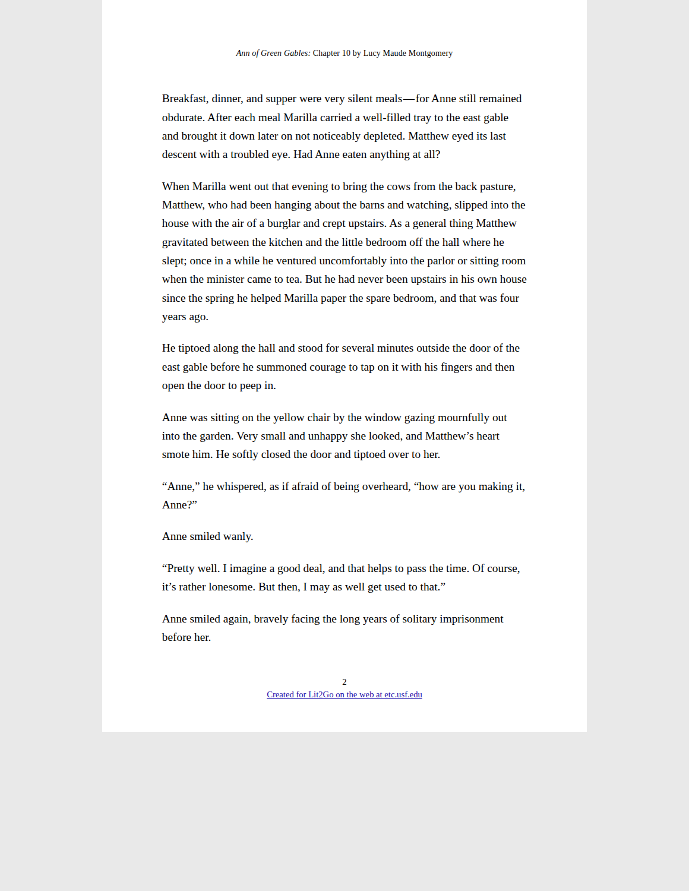Ann of Green Gables: Chapter 10 by Lucy Maude Montgomery
Breakfast, dinner, and supper were very silent meals — for Anne still remained obdurate. After each meal Marilla carried a well-filled tray to the east gable and brought it down later on not noticeably depleted. Matthew eyed its last descent with a troubled eye. Had Anne eaten anything at all?
When Marilla went out that evening to bring the cows from the back pasture, Matthew, who had been hanging about the barns and watching, slipped into the house with the air of a burglar and crept upstairs. As a general thing Matthew gravitated between the kitchen and the little bedroom off the hall where he slept; once in a while he ventured uncomfortably into the parlor or sitting room when the minister came to tea. But he had never been upstairs in his own house since the spring he helped Marilla paper the spare bedroom, and that was four years ago.
He tiptoed along the hall and stood for several minutes outside the door of the east gable before he summoned courage to tap on it with his fingers and then open the door to peep in.
Anne was sitting on the yellow chair by the window gazing mournfully out into the garden. Very small and unhappy she looked, and Matthew’s heart smote him. He softly closed the door and tiptoed over to her.
“Anne,” he whispered, as if afraid of being overheard, “how are you making it, Anne?”
Anne smiled wanly.
“Pretty well. I imagine a good deal, and that helps to pass the time. Of course, it’s rather lonesome. But then, I may as well get used to that.”
Anne smiled again, bravely facing the long years of solitary imprisonment before her.
2 Created for Lit2Go on the web at etc.usf.edu